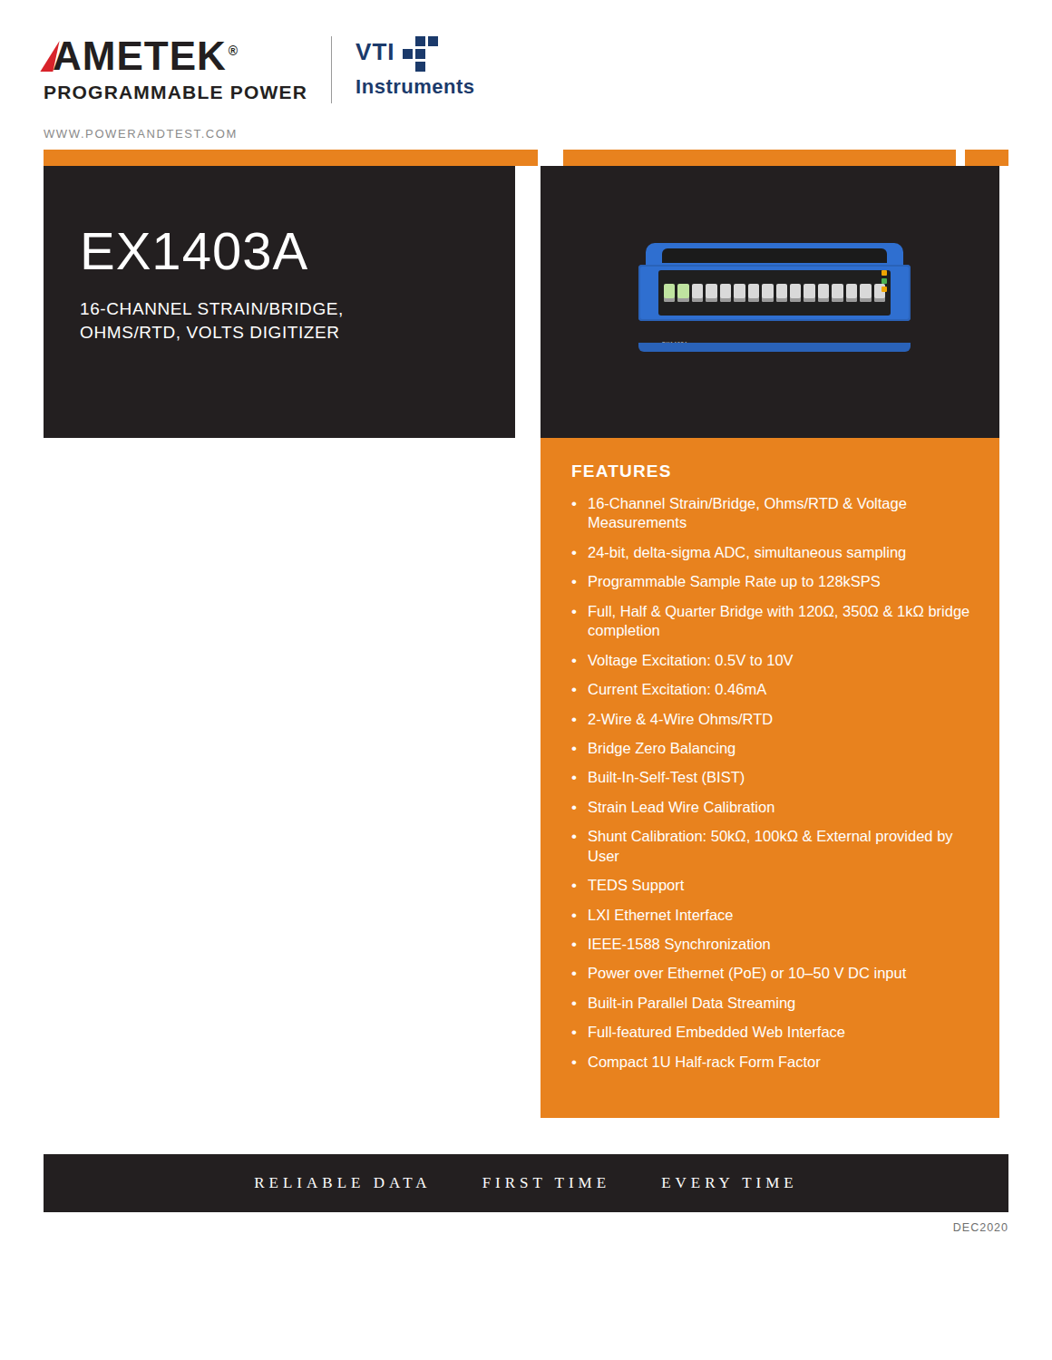AMETEK®
PROGRAMMABLE POWER
VTI
Instruments
WWW.POWERANDTEST.COM
EX1403A
16-Channel Strain/Bridge,
Ohms/RTD, Volts Digitizer
EX1403A
Features
16-Channel Strain/Bridge, Ohms/RTD & Voltage Measurements
24-bit, delta-sigma ADC, simultaneous sampling
Programmable Sample Rate up to 128kSPS
Full, Half & Quarter Bridge with 120Ω, 350Ω & 1kΩ bridge completion
Voltage Excitation: 0.5V to 10V
Current Excitation: 0.46mA
2-Wire & 4-Wire Ohms/RTD
Bridge Zero Balancing
Built-In-Self-Test (BIST)
Strain Lead Wire Calibration
Shunt Calibration: 50kΩ, 100kΩ & External provided by User
TEDS Support
LXI Ethernet Interface
IEEE-1588 Synchronization
Power over Ethernet (PoE) or 10–50 V DC input
Built-in Parallel Data Streaming
Full-featured Embedded Web Interface
Compact 1U Half-rack Form Factor
RELIABLE DATA FIRST TIME EVERY TIME
DEC2020